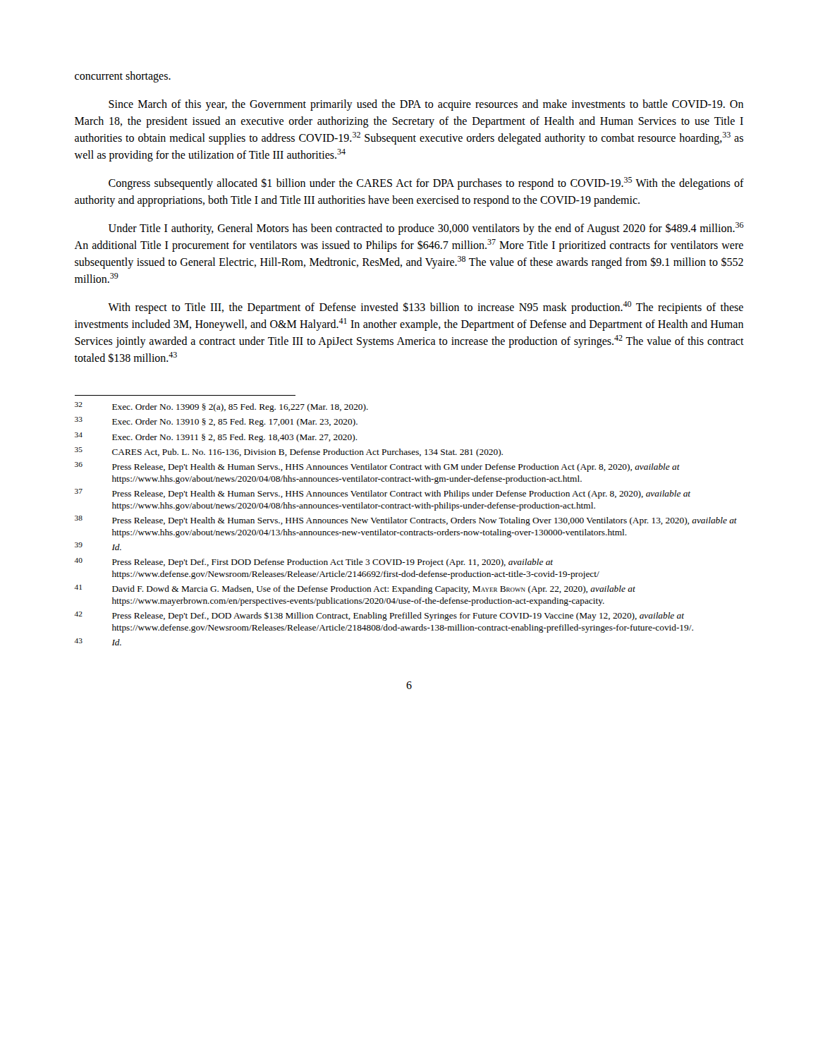concurrent shortages.
Since March of this year, the Government primarily used the DPA to acquire resources and make investments to battle COVID-19. On March 18, the president issued an executive order authorizing the Secretary of the Department of Health and Human Services to use Title I authorities to obtain medical supplies to address COVID-19.32 Subsequent executive orders delegated authority to combat resource hoarding,33 as well as providing for the utilization of Title III authorities.34
Congress subsequently allocated $1 billion under the CARES Act for DPA purchases to respond to COVID-19.35 With the delegations of authority and appropriations, both Title I and Title III authorities have been exercised to respond to the COVID-19 pandemic.
Under Title I authority, General Motors has been contracted to produce 30,000 ventilators by the end of August 2020 for $489.4 million.36 An additional Title I procurement for ventilators was issued to Philips for $646.7 million.37 More Title I prioritized contracts for ventilators were subsequently issued to General Electric, Hill-Rom, Medtronic, ResMed, and Vyaire.38 The value of these awards ranged from $9.1 million to $552 million.39
With respect to Title III, the Department of Defense invested $133 billion to increase N95 mask production.40 The recipients of these investments included 3M, Honeywell, and O&M Halyard.41 In another example, the Department of Defense and Department of Health and Human Services jointly awarded a contract under Title III to ApiJect Systems America to increase the production of syringes.42 The value of this contract totaled $138 million.43
Exec. Order No. 13909 § 2(a), 85 Fed. Reg. 16,227 (Mar. 18, 2020).
Exec. Order No. 13910 § 2, 85 Fed. Reg. 17,001 (Mar. 23, 2020).
Exec. Order No. 13911 § 2, 85 Fed. Reg. 18,403 (Mar. 27, 2020).
CARES Act, Pub. L. No. 116-136, Division B, Defense Production Act Purchases, 134 Stat. 281 (2020).
Press Release, Dep't Health & Human Servs., HHS Announces Ventilator Contract with GM under Defense Production Act (Apr. 8, 2020), available at https://www.hhs.gov/about/news/2020/04/08/hhs-announces-ventilator-contract-with-gm-under-defense-production-act.html.
Press Release, Dep't Health & Human Servs., HHS Announces Ventilator Contract with Philips under Defense Production Act (Apr. 8, 2020), available at https://www.hhs.gov/about/news/2020/04/08/hhs-announces-ventilator-contract-with-philips-under-defense-production-act.html.
Press Release, Dep't Health & Human Servs., HHS Announces New Ventilator Contracts, Orders Now Totaling Over 130,000 Ventilators (Apr. 13, 2020), available at https://www.hhs.gov/about/news/2020/04/13/hhs-announces-new-ventilator-contracts-orders-now-totaling-over-130000-ventilators.html.
Id.
Press Release, Dep't Def., First DOD Defense Production Act Title 3 COVID-19 Project (Apr. 11, 2020), available at https://www.defense.gov/Newsroom/Releases/Release/Article/2146692/first-dod-defense-production-act-title-3-covid-19-project/
David F. Dowd & Marcia G. Madsen, Use of the Defense Production Act: Expanding Capacity, Mayer Brown (Apr. 22, 2020), available at https://www.mayerbrown.com/en/perspectives-events/publications/2020/04/use-of-the-defense-production-act-expanding-capacity.
Press Release, Dep't Def., DOD Awards $138 Million Contract, Enabling Prefilled Syringes for Future COVID-19 Vaccine (May 12, 2020), available at https://www.defense.gov/Newsroom/Releases/Release/Article/2184808/dod-awards-138-million-contract-enabling-prefilled-syringes-for-future-covid-19/.
Id.
6